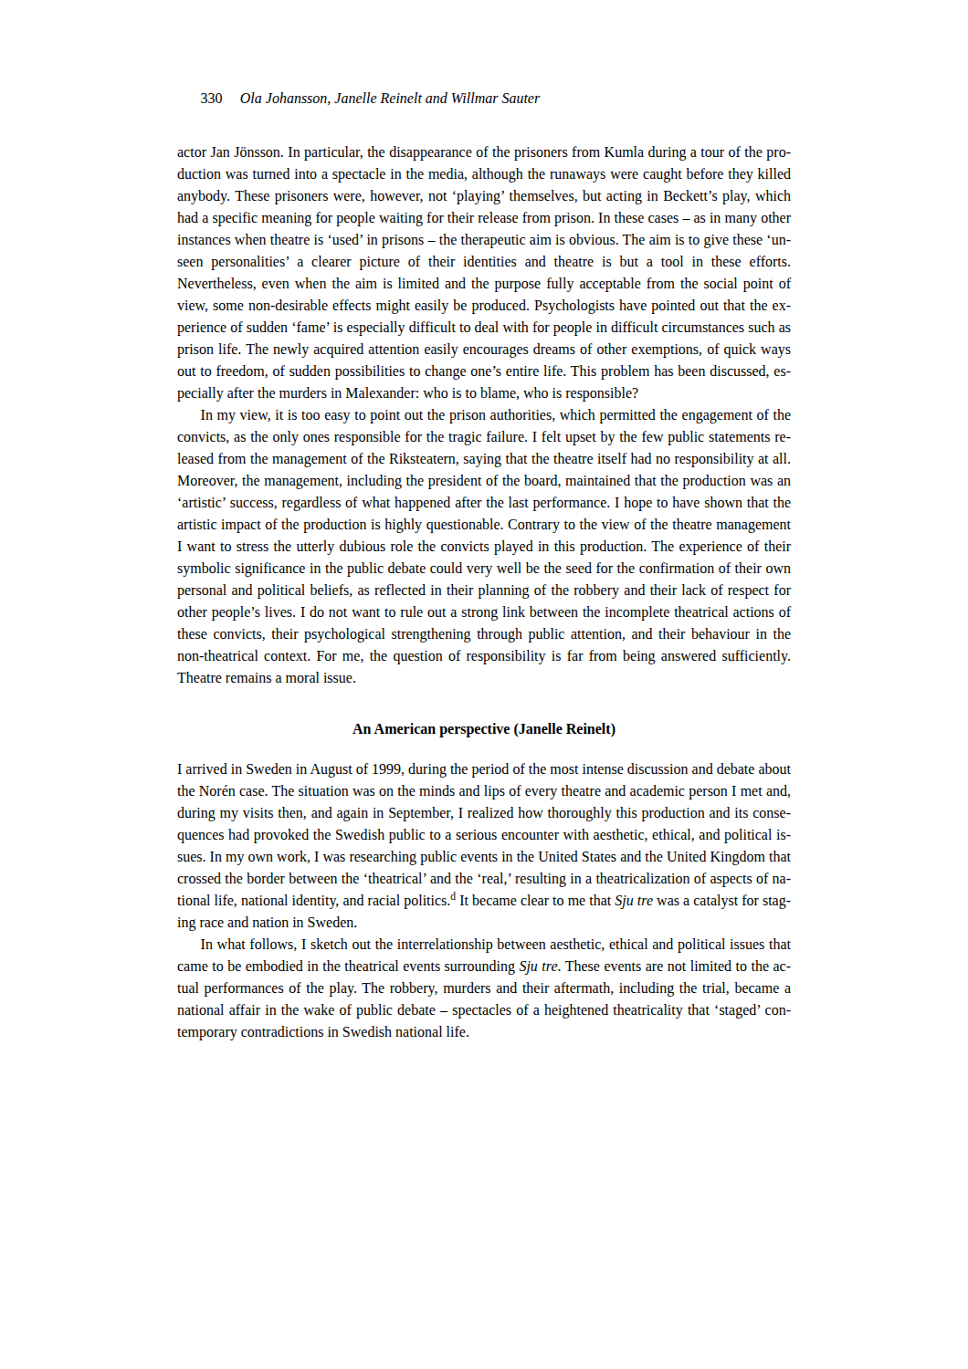330 Ola Johansson, Janelle Reinelt and Willmar Sauter
actor Jan Jönsson. In particular, the disappearance of the prisoners from Kumla during a tour of the production was turned into a spectacle in the media, although the runaways were caught before they killed anybody. These prisoners were, however, not ‘playing’ themselves, but acting in Beckett’s play, which had a specific meaning for people waiting for their release from prison. In these cases – as in many other instances when theatre is ‘used’ in prisons – the therapeutic aim is obvious. The aim is to give these ‘unseen personalities’ a clearer picture of their identities and theatre is but a tool in these efforts. Nevertheless, even when the aim is limited and the purpose fully acceptable from the social point of view, some non-desirable effects might easily be produced. Psychologists have pointed out that the experience of sudden ‘fame’ is especially difficult to deal with for people in difficult circumstances such as prison life. The newly acquired attention easily encourages dreams of other exemptions, of quick ways out to freedom, of sudden possibilities to change one’s entire life. This problem has been discussed, especially after the murders in Malexander: who is to blame, who is responsible?
In my view, it is too easy to point out the prison authorities, which permitted the engagement of the convicts, as the only ones responsible for the tragic failure. I felt upset by the few public statements released from the management of the Riksteatern, saying that the theatre itself had no responsibility at all. Moreover, the management, including the president of the board, maintained that the production was an ‘artistic’ success, regardless of what happened after the last performance. I hope to have shown that the artistic impact of the production is highly questionable. Contrary to the view of the theatre management I want to stress the utterly dubious role the convicts played in this production. The experience of their symbolic significance in the public debate could very well be the seed for the confirmation of their own personal and political beliefs, as reflected in their planning of the robbery and their lack of respect for other people’s lives. I do not want to rule out a strong link between the incomplete theatrical actions of these convicts, their psychological strengthening through public attention, and their behaviour in the non-theatrical context. For me, the question of responsibility is far from being answered sufficiently. Theatre remains a moral issue.
An American perspective (Janelle Reinelt)
I arrived in Sweden in August of 1999, during the period of the most intense discussion and debate about the Norén case. The situation was on the minds and lips of every theatre and academic person I met and, during my visits then, and again in September, I realized how thoroughly this production and its consequences had provoked the Swedish public to a serious encounter with aesthetic, ethical, and political issues. In my own work, I was researching public events in the United States and the United Kingdom that crossed the border between the ‘theatrical’ and the ‘real,’ resulting in a theatricalization of aspects of national life, national identity, and racial politics.d It became clear to me that Sju tre was a catalyst for staging race and nation in Sweden.
In what follows, I sketch out the interrelationship between aesthetic, ethical and political issues that came to be embodied in the theatrical events surrounding Sju tre. These events are not limited to the actual performances of the play. The robbery, murders and their aftermath, including the trial, became a national affair in the wake of public debate – spectacles of a heightened theatricality that ‘staged’ contemporary contradictions in Swedish national life.